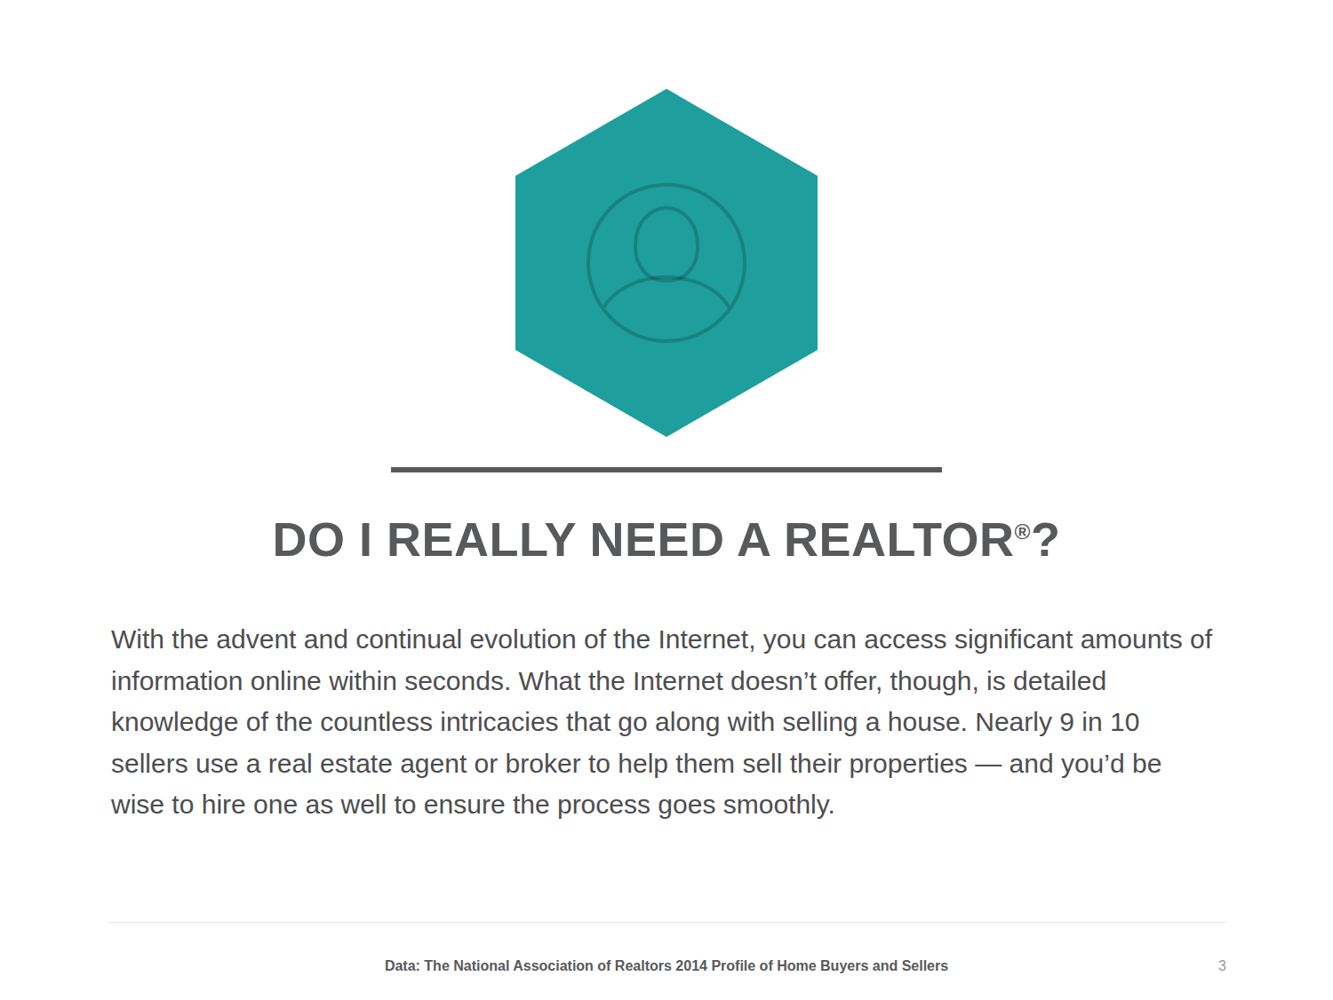DO I REALLY NEED A REALTOR®?
With the advent and continual evolution of the Internet, you can access significant amounts of information online within seconds. What the Internet doesn’t offer, though, is detailed knowledge of the countless intricacies that go along with selling a house. Nearly 9 in 10 sellers use a real estate agent or broker to help them sell their properties — and you’d be wise to hire one as well to ensure the process goes smoothly.
Data: The National Association of Realtors 2014 Profile of Home Buyers and Sellers
3